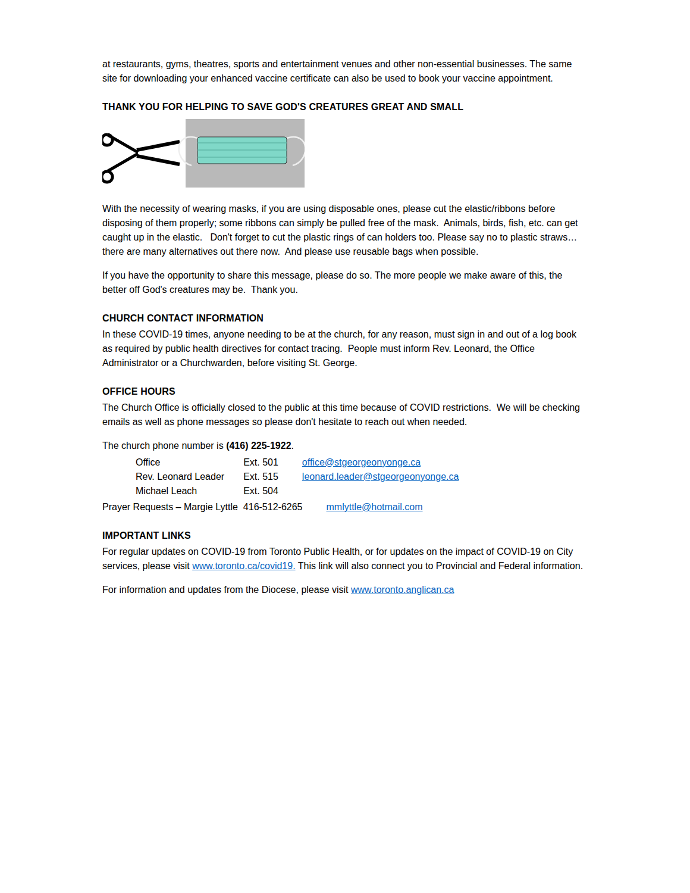at restaurants, gyms, theatres, sports and entertainment venues and other non-essential businesses. The same site for downloading your enhanced vaccine certificate can also be used to book your vaccine appointment.
THANK YOU FOR HELPING TO SAVE GOD'S CREATURES GREAT AND SMALL
With the necessity of wearing masks, if you are using disposable ones, please cut the elastic/ribbons before disposing of them properly; some ribbons can simply be pulled free of the mask. Animals, birds, fish, etc. can get caught up in the elastic. Don't forget to cut the plastic rings of can holders too. Please say no to plastic straws… there are many alternatives out there now. And please use reusable bags when possible.
If you have the opportunity to share this message, please do so. The more people we make aware of this, the better off God's creatures may be. Thank you.
CHURCH CONTACT INFORMATION
In these COVID-19 times, anyone needing to be at the church, for any reason, must sign in and out of a log book as required by public health directives for contact tracing. People must inform Rev. Leonard, the Office Administrator or a Churchwarden, before visiting St. George.
OFFICE HOURS
The Church Office is officially closed to the public at this time because of COVID restrictions. We will be checking emails as well as phone messages so please don't hesitate to reach out when needed.
The church phone number is (416) 225-1922.
| Office | Ext. 501 | office@stgeorgeonyonge.ca |
| Rev. Leonard Leader | Ext. 515 | leonard.leader@stgeorgeonyonge.ca |
| Michael Leach | Ext. 504 | |
Prayer Requests – Margie Lyttle 416-512-6265mmlyttle@hotmail.com
IMPORTANT LINKS
For regular updates on COVID-19 from Toronto Public Health, or for updates on the impact of COVID-19 on City services, please visit www.toronto.ca/covid19. This link will also connect you to Provincial and Federal information.
For information and updates from the Diocese, please visit www.toronto.anglican.ca